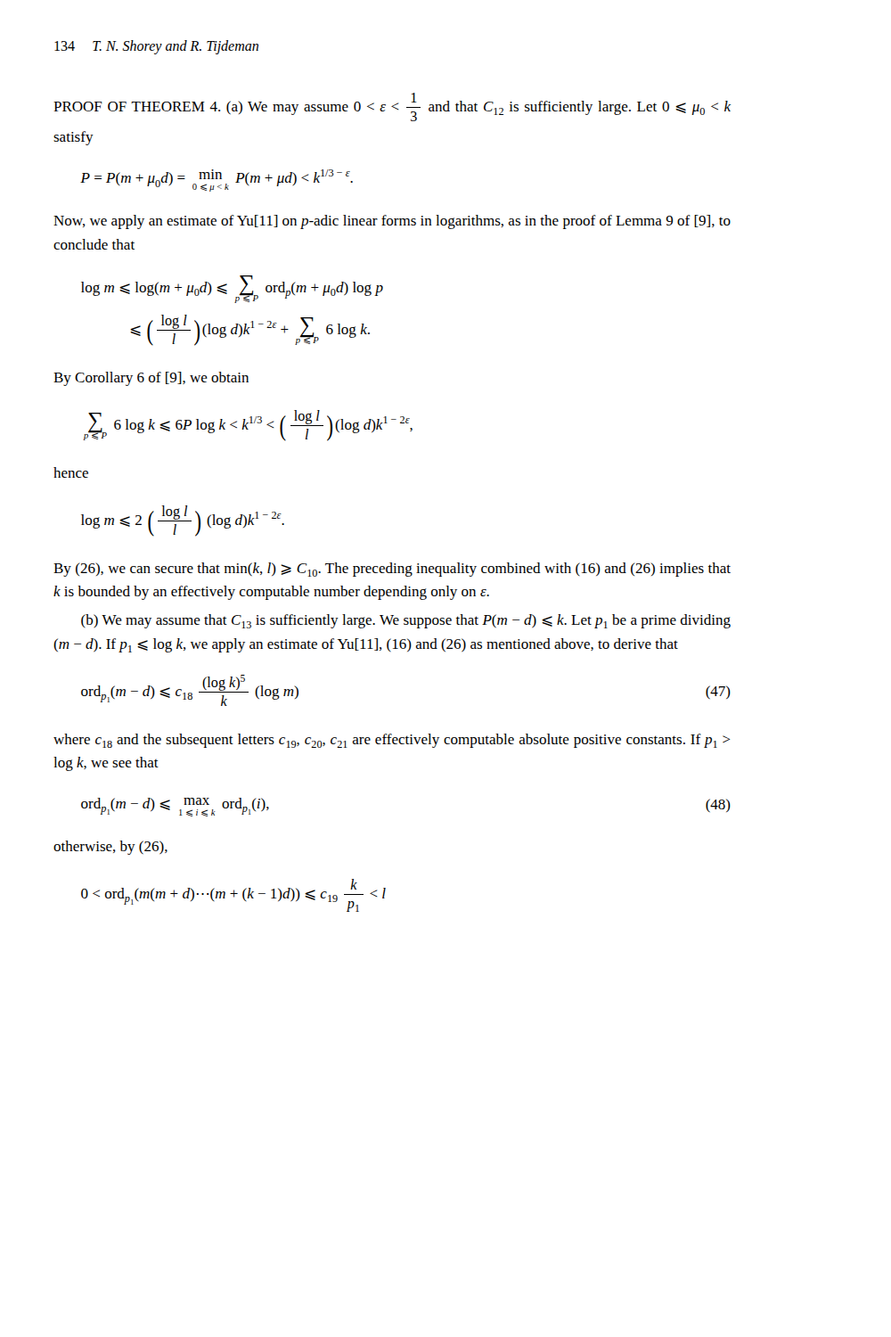134 T. N. Shorey and R. Tijdeman
PROOF OF THEOREM 4. (a) We may assume 0 < ε < 13 and that C12 is sufficiently large. Let 0 ⩽ μ0 < k satisfy
P = P(m + μ0d) = min 0 ⩽ μ < k P(m + μd) < k1/3 − ε.
Now, we apply an estimate of Yu[11] on p-adic linear forms in logarithms, as in the proof of Lemma 9 of [9], to conclude that
log m ⩽ log(m + μ0d) ⩽ ∑p ⩽ P ordp(m + μ0d) log p ⩽ (log l l)(log d)k1 − 2ε + ∑p ⩽ P 6 log k.
By Corollary 6 of [9], we obtain
∑p ⩽ P 6 log k ⩽ 6P log k < k1/3 < (log l l)(log d)k1 − 2ε,
hence
log m ⩽ 2 (log l l) (log d)k1 − 2ε.
By (26), we can secure that min(k, l) ⩾ C10. The preceding inequality combined with (16) and (26) implies that k is bounded by an effectively computable number depending only on ε.
(b) We may assume that C13 is sufficiently large. We suppose that P(m − d) ⩽ k. Let p1 be a prime dividing (m − d). If p1 ⩽ log k, we apply an estimate of Yu[11], (16) and (26) as mentioned above, to derive that
ordp1(m − d) ⩽ c18 (log k)5 k (log m) (47)
where c18 and the subsequent letters c19, c20, c21 are effectively computable absolute positive constants. If p1 > log k, we see that
ordp1(m − d) ⩽ max 1 ⩽ i ⩽ k ordp1(i), (48)
otherwise, by (26),
0 < ordp1(m(m + d)⋯(m + (k − 1)d)) ⩽ c19 kp1 < l